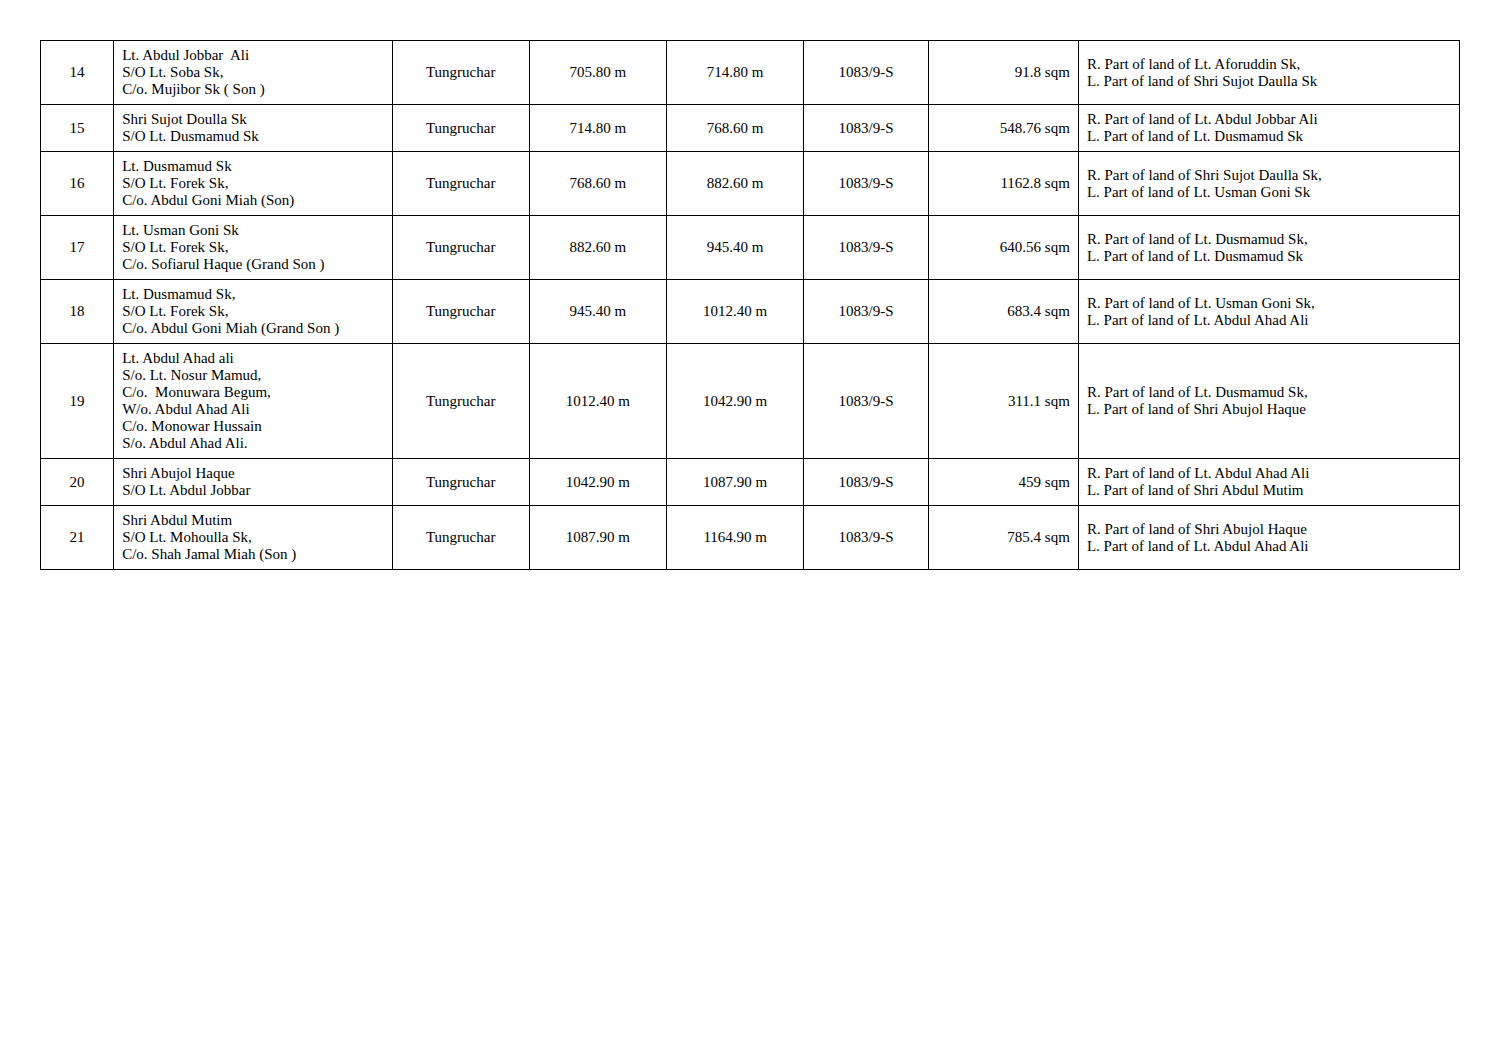| 14 | Lt. Abdul Jobbar Ali S/O Lt. Soba Sk, C/o. Mujibor Sk ( Son ) | Tungruchar | 705.80 m | 714.80 m | 1083/9-S | 91.8 sqm | R. Part of land of Lt. Aforuddin Sk, L. Part of land of Shri Sujot Daulla Sk |
| 15 | Shri Sujot Doulla Sk S/O Lt. Dusmamud Sk | Tungruchar | 714.80 m | 768.60 m | 1083/9-S | 548.76 sqm | R. Part of land of Lt. Abdul Jobbar Ali L. Part of land of Lt. Dusmamud Sk |
| 16 | Lt. Dusmamud Sk S/O Lt. Forek Sk, C/o. Abdul Goni Miah (Son) | Tungruchar | 768.60 m | 882.60 m | 1083/9-S | 1162.8 sqm | R. Part of land of Shri Sujot Daulla Sk, L. Part of land of Lt. Usman Goni Sk |
| 17 | Lt. Usman Goni Sk S/O Lt. Forek Sk, C/o. Sofiarul Haque (Grand Son ) | Tungruchar | 882.60 m | 945.40 m | 1083/9-S | 640.56 sqm | R. Part of land of Lt. Dusmamud Sk, L. Part of land of Lt. Dusmamud Sk |
| 18 | Lt. Dusmamud Sk, S/O Lt. Forek Sk, C/o. Abdul Goni Miah (Grand Son ) | Tungruchar | 945.40 m | 1012.40 m | 1083/9-S | 683.4 sqm | R. Part of land of Lt. Usman Goni Sk, L. Part of land of Lt. Abdul Ahad Ali |
| 19 | Lt. Abdul Ahad ali S/o. Lt. Nosur Mamud, C/o. Monuwara Begum, W/o. Abdul Ahad Ali C/o. Monowar Hussain S/o. Abdul Ahad Ali. | Tungruchar | 1012.40 m | 1042.90 m | 1083/9-S | 311.1 sqm | R. Part of land of Lt. Dusmamud Sk, L. Part of land of Shri Abujol Haque |
| 20 | Shri Abujol Haque S/O Lt. Abdul Jobbar | Tungruchar | 1042.90 m | 1087.90 m | 1083/9-S | 459 sqm | R. Part of land of Lt. Abdul Ahad Ali L. Part of land of Shri Abdul Mutim |
| 21 | Shri Abdul Mutim S/O Lt. Mohoulla Sk, C/o. Shah Jamal Miah (Son ) | Tungruchar | 1087.90 m | 1164.90 m | 1083/9-S | 785.4 sqm | R. Part of land of Shri Abujol Haque L. Part of land of Lt. Abdul Ahad Ali |